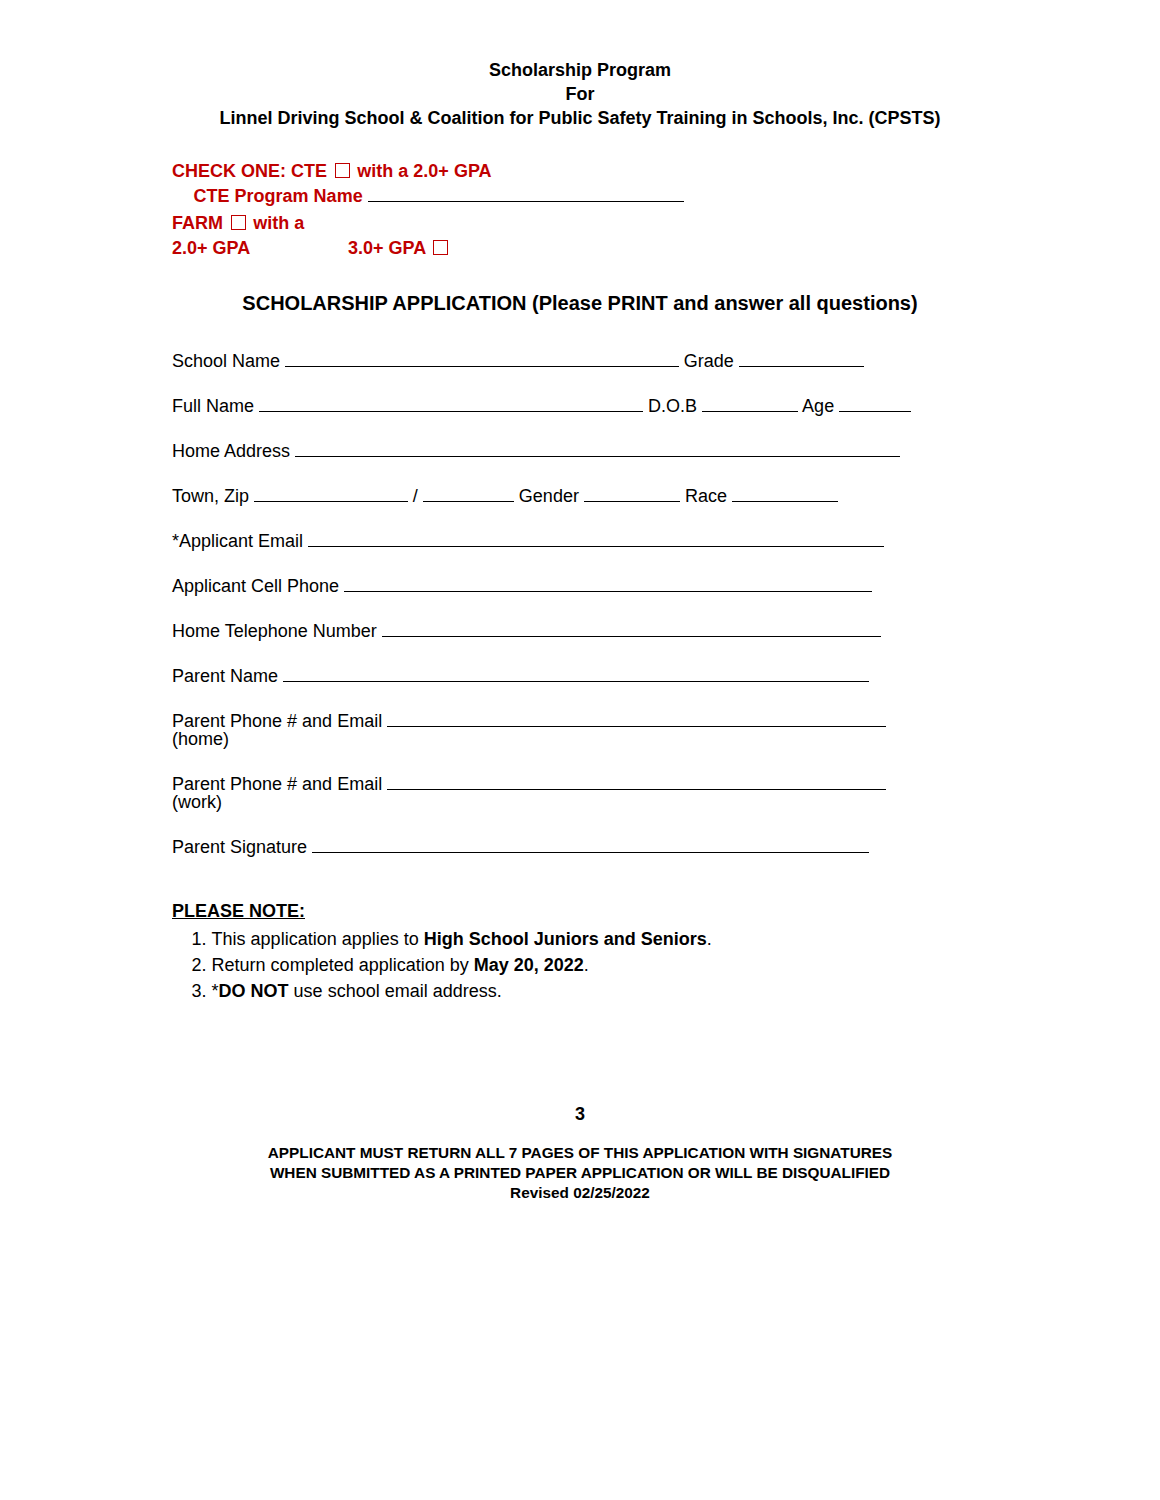Scholarship Program For Linnel Driving School & Coalition for Public Safety Training in Schools, Inc. (CPSTS)
CHECK ONE: CTE with a 2.0+ GPA CTE Program Name
FARM with a 2.0+ GPA 3.0+ GPA
SCHOLARSHIP APPLICATION (Please PRINT and answer all questions)
School Name Grade
Full Name D.O.B Age
Home Address
Town, Zip / Gender Race
*Applicant Email
Applicant Cell Phone
Home Telephone Number
Parent Name
Parent Phone # and Email (home)
Parent Phone # and Email (work)
Parent Signature
PLEASE NOTE:
This application applies to High School Juniors and Seniors.
Return completed application by May 20, 2022.
*DO NOT use school email address.
3
APPLICANT MUST RETURN ALL 7 PAGES OF THIS APPLICATION WITH SIGNATURES
WHEN SUBMITTED AS A PRINTED PAPER APPLICATION OR WILL BE DISQUALIFIED
Revised 02/25/2022